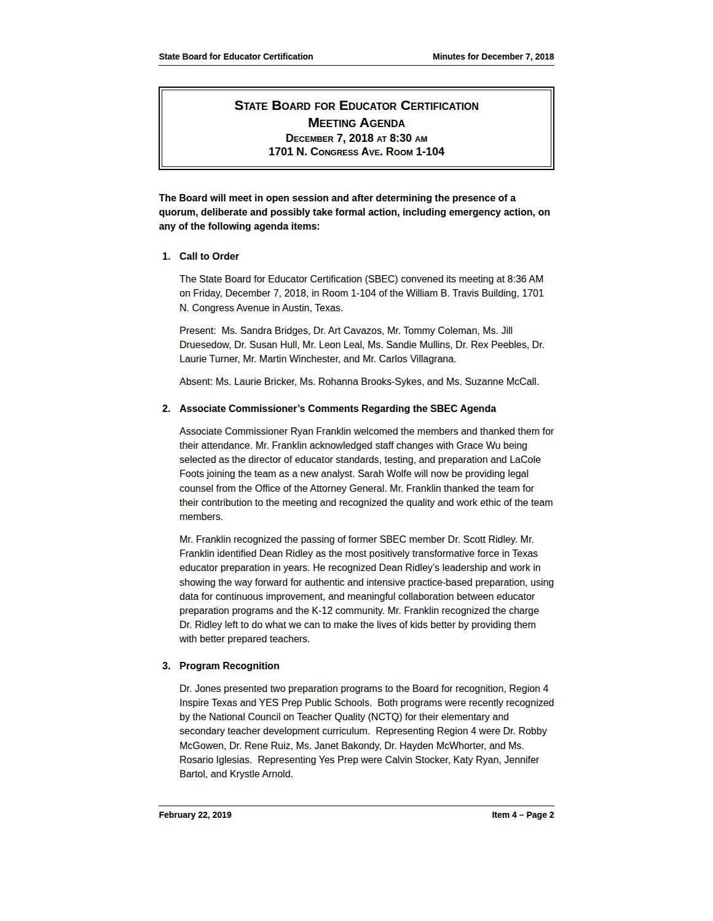State Board for Educator Certification Minutes for December 7, 2018
State Board for Educator Certification
Meeting Agenda
December 7, 2018 at 8:30 am
1701 N. Congress Ave. Room 1-104
The Board will meet in open session and after determining the presence of a quorum, deliberate and possibly take formal action, including emergency action, on any of the following agenda items:
Call to Order
The State Board for Educator Certification (SBEC) convened its meeting at 8:36 AM on Friday, December 7, 2018, in Room 1-104 of the William B. Travis Building, 1701 N. Congress Avenue in Austin, Texas.
Present: Ms. Sandra Bridges, Dr. Art Cavazos, Mr. Tommy Coleman, Ms. Jill Druesedow, Dr. Susan Hull, Mr. Leon Leal, Ms. Sandie Mullins, Dr. Rex Peebles, Dr. Laurie Turner, Mr. Martin Winchester, and Mr. Carlos Villagrana.
Absent: Ms. Laurie Bricker, Ms. Rohanna Brooks-Sykes, and Ms. Suzanne McCall.
Associate Commissioner’s Comments Regarding the SBEC Agenda
Associate Commissioner Ryan Franklin welcomed the members and thanked them for their attendance. Mr. Franklin acknowledged staff changes with Grace Wu being selected as the director of educator standards, testing, and preparation and LaCole Foots joining the team as a new analyst. Sarah Wolfe will now be providing legal counsel from the Office of the Attorney General. Mr. Franklin thanked the team for their contribution to the meeting and recognized the quality and work ethic of the team members.
Mr. Franklin recognized the passing of former SBEC member Dr. Scott Ridley. Mr. Franklin identified Dean Ridley as the most positively transformative force in Texas educator preparation in years. He recognized Dean Ridley’s leadership and work in showing the way forward for authentic and intensive practice-based preparation, using data for continuous improvement, and meaningful collaboration between educator preparation programs and the K-12 community. Mr. Franklin recognized the charge Dr. Ridley left to do what we can to make the lives of kids better by providing them with better prepared teachers.
Program Recognition
Dr. Jones presented two preparation programs to the Board for recognition, Region 4 Inspire Texas and YES Prep Public Schools. Both programs were recently recognized by the National Council on Teacher Quality (NCTQ) for their elementary and secondary teacher development curriculum. Representing Region 4 were Dr. Robby McGowen, Dr. Rene Ruiz, Ms. Janet Bakondy, Dr. Hayden McWhorter, and Ms. Rosario Iglesias. Representing Yes Prep were Calvin Stocker, Katy Ryan, Jennifer Bartol, and Krystle Arnold.
February 22, 2019 Item 4 – Page 2